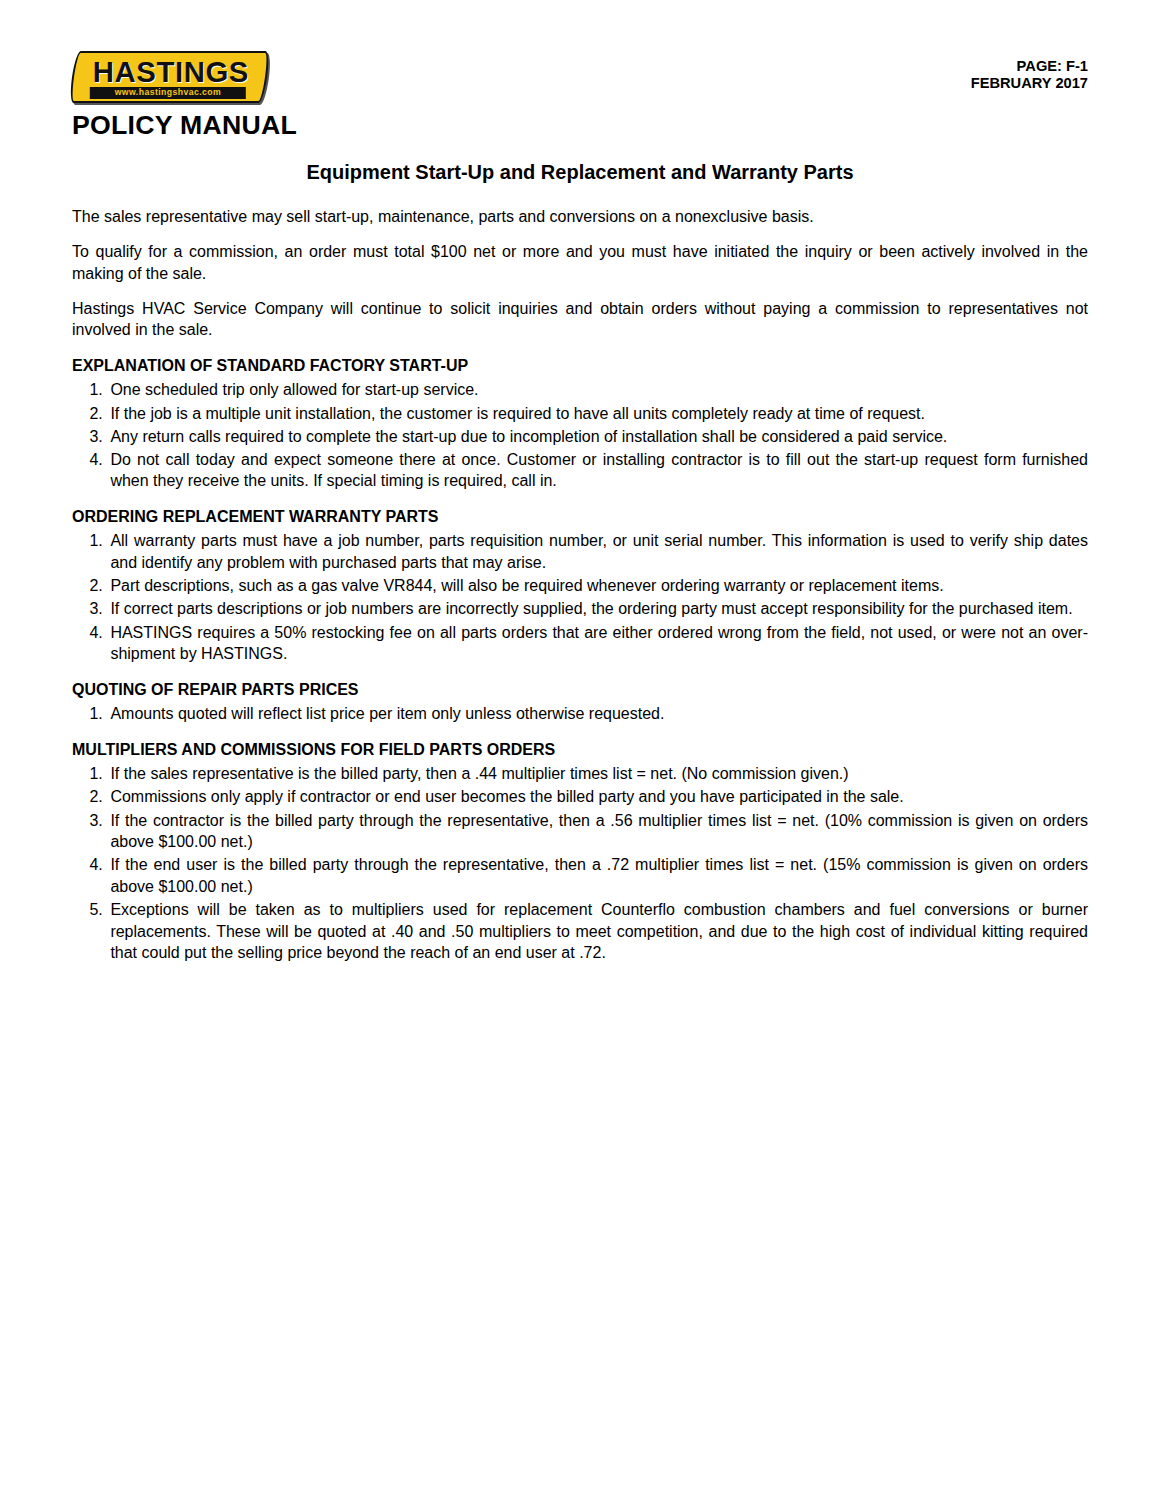PAGE: F-1
FEBRUARY 2017
HASTINGS www.hastingshvac.com
POLICY MANUAL
Equipment Start-Up and Replacement and Warranty Parts
The sales representative may sell start-up, maintenance, parts and conversions on a nonexclusive basis.
To qualify for a commission, an order must total $100 net or more and you must have initiated the inquiry or been actively involved in the making of the sale.
Hastings HVAC Service Company will continue to solicit inquiries and obtain orders without paying a commission to representatives not involved in the sale.
Explanation of Standard Factory Start-Up
One scheduled trip only allowed for start-up service.
If the job is a multiple unit installation, the customer is required to have all units completely ready at time of request.
Any return calls required to complete the start-up due to incompletion of installation shall be considered a paid service.
Do not call today and expect someone there at once. Customer or installing contractor is to fill out the start-up request form furnished when they receive the units. If special timing is required, call in.
Ordering Replacement Warranty Parts
All warranty parts must have a job number, parts requisition number, or unit serial number. This information is used to verify ship dates and identify any problem with purchased parts that may arise.
Part descriptions, such as a gas valve VR844, will also be required whenever ordering warranty or replacement items.
If correct parts descriptions or job numbers are incorrectly supplied, the ordering party must accept responsibility for the purchased item.
HASTINGS requires a 50% restocking fee on all parts orders that are either ordered wrong from the field, not used, or were not an over-shipment by HASTINGS.
Quoting of Repair Parts Prices
Amounts quoted will reflect list price per item only unless otherwise requested.
Multipliers and Commissions for Field Parts Orders
If the sales representative is the billed party, then a .44 multiplier times list = net. (No commission given.)
Commissions only apply if contractor or end user becomes the billed party and you have participated in the sale.
If the contractor is the billed party through the representative, then a .56 multiplier times list = net. (10% commission is given on orders above $100.00 net.)
If the end user is the billed party through the representative, then a .72 multiplier times list = net. (15% commission is given on orders above $100.00 net.)
Exceptions will be taken as to multipliers used for replacement Counterflo combustion chambers and fuel conversions or burner replacements. These will be quoted at .40 and .50 multipliers to meet competition, and due to the high cost of individual kitting required that could put the selling price beyond the reach of an end user at .72.